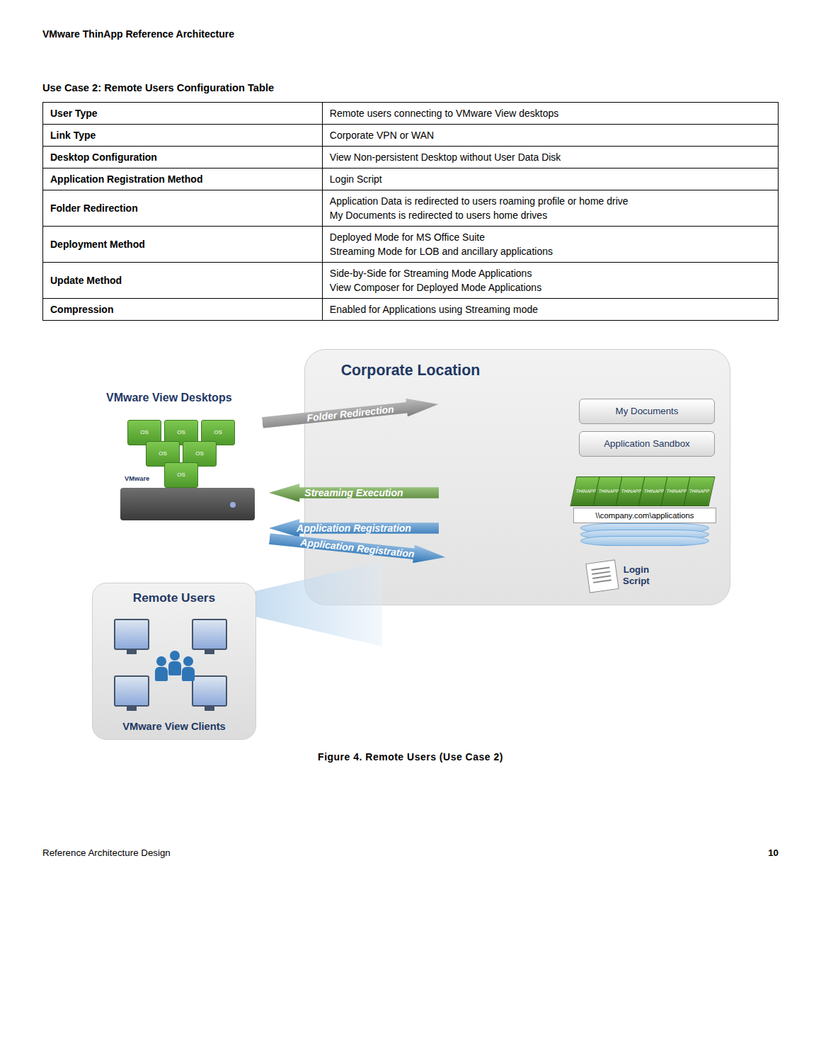VMware ThinApp Reference Architecture
Use Case 2: Remote Users Configuration Table
| User Type | Remote users connecting to VMware View desktops |
| Link Type | Corporate VPN or WAN |
| Desktop Configuration | View Non-persistent Desktop without User Data Disk |
| Application Registration Method | Login Script |
| Folder Redirection | Application Data is redirected to users roaming profile or home drive My Documents is redirected to users home drives |
| Deployment Method | Deployed Mode for MS Office Suite Streaming Mode for LOB and ancillary applications |
| Update Method | Side-by-Side for Streaming Mode Applications View Composer for Deployed Mode Applications |
| Compression | Enabled for Applications using Streaming mode |
Corporate Location
VMware View Desktops
OS
OS
OS
OS
OS
OS
VMware
My Documents
Application Sandbox
THINAPP
THINAPP
THINAPP
THINAPP
THINAPP
THINAPP
\\company.com\applications
Login
Script
Folder Redirection
Streaming Execution
Application Registration
Application Registration
Remote Users
VMware View Clients
Figure 4. Remote Users (Use Case 2)
Reference Architecture Design 10